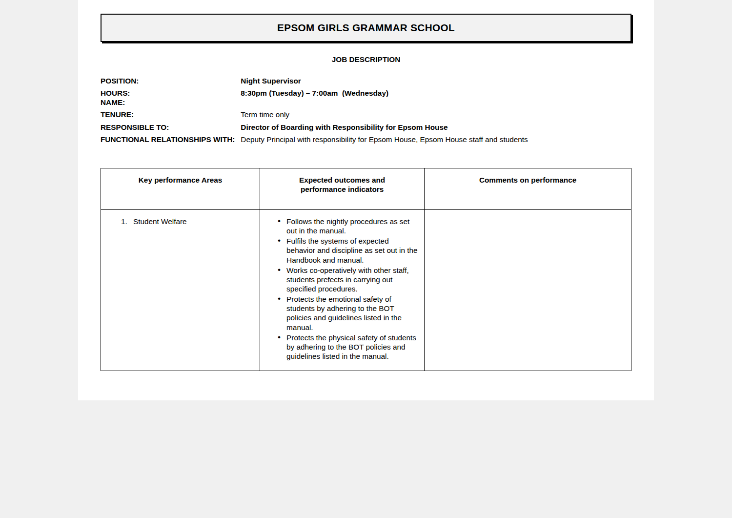EPSOM GIRLS GRAMMAR SCHOOL
JOB DESCRIPTION
| Position: | Night Supervisor |
| Hours: Name: | 8:30pm (Tuesday) – 7:00am (Wednesday) |
| Tenure: | Term time only |
| Responsible to: | Director of Boarding with Responsibility for Epsom House |
| Functional relationships with: | Deputy Principal with responsibility for Epsom House, Epsom House staff and students |
| Key performance Areas | Expected outcomes and performance indicators | Comments on performance |
| --- | --- | --- |
| Student Welfare | Follows the nightly procedures as set out in the manual. Fulfils the systems of expected behavior and discipline as set out in the Handbook and manual. Works co-operatively with other staff, students prefects in carrying out specified procedures. Protects the emotional safety of students by adhering to the BOT policies and guidelines listed in the manual. Protects the physical safety of students by adhering to the BOT policies and guidelines listed in the manual. | |